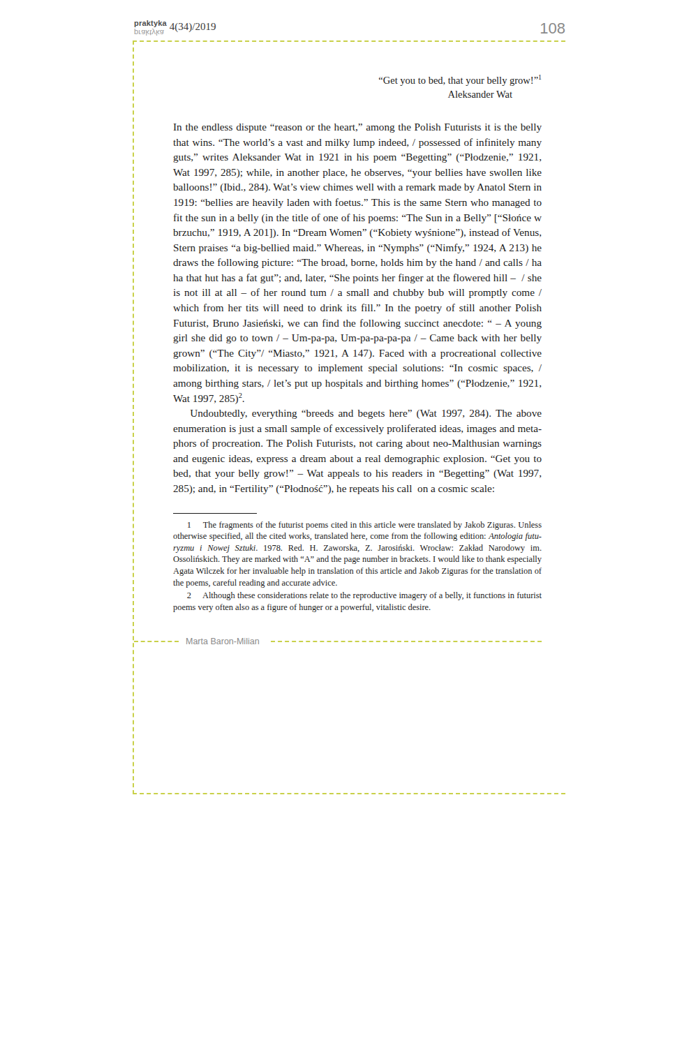praktyka praktyka
4(34)/2019
108
“Get you to bed, that your belly grow!”1 Aleksander Wat
In the endless dispute “reason or the heart,” among the Polish Futurists it is the belly that wins. “The world’s a vast and milky lump indeed, / possessed of infinitely many guts,” writes Aleksander Wat in 1921 in his poem “Begetting” (“Płodzenie,” 1921, Wat 1997, 285); while, in another place, he observes, “your bellies have swollen like balloons!” (Ibid., 284). Wat’s view chimes well with a remark made by Anatol Stern in 1919: “bellies are heavily laden with foetus.” This is the same Stern who managed to fit the sun in a belly (in the title of one of his poems: “The Sun in a Belly” [“Słońce w brzuchu,” 1919, A 201]). In “Dream Women” (“Kobiety wyśnione”), instead of Venus, Stern praises “a big-bellied maid.” Whereas, in “Nymphs” (“Nimfy,” 1924, A 213) he draws the following picture: “The broad, borne, holds him by the hand / and calls / ha ha that hut has a fat gut”; and, later, “She points her finger at the flowered hill – / she is not ill at all – of her round tum / a small and chubby bub will promptly come / which from her tits will need to drink its fill.” In the poetry of still another Polish Futurist, Bruno Jasieński, we can find the following succinct anecdote: “ – A young girl she did go to town / – Um-pa-pa, Um-pa-pa-pa-pa / – Came back with her belly grown” (“The City”/ “Miasto,” 1921, A 147). Faced with a procreational collective mobilization, it is necessary to implement special solutions: “In cosmic spaces, / among birthing stars, / let’s put up hospitals and birthing homes” (“Płodzenie,” 1921, Wat 1997, 285)2.
Undoubtedly, everything “breeds and begets here” (Wat 1997, 284). The above enumeration is just a small sample of excessively proliferated ideas, images and metaphors of procreation. The Polish Futurists, not caring about neo-Malthusian warnings and eugenic ideas, express a dream about a real demographic explosion. “Get you to bed, that your belly grow!” – Wat appeals to his readers in “Begetting” (Wat 1997, 285); and, in “Fertility” (“Płodność”), he repeats his call on a cosmic scale:
1 The fragments of the futurist poems cited in this article were translated by Jakob Ziguras. Unless otherwise specified, all the cited works, translated here, come from the following edition: Antologia futuryzmu i Nowej Sztuki. 1978. Red. H. Zaworska, Z. Jarosiński. Wrocław: Zakład Narodowy im. Ossolińskich. They are marked with “A” and the page number in brackets. I would like to thank especially Agata Wilczek for her invaluable help in translation of this article and Jakob Ziguras for the translation of the poems, careful reading and accurate advice.
2 Although these considerations relate to the reproductive imagery of a belly, it functions in futurist poems very often also as a figure of hunger or a powerful, vitalistic desire.
Marta Baron-Milian